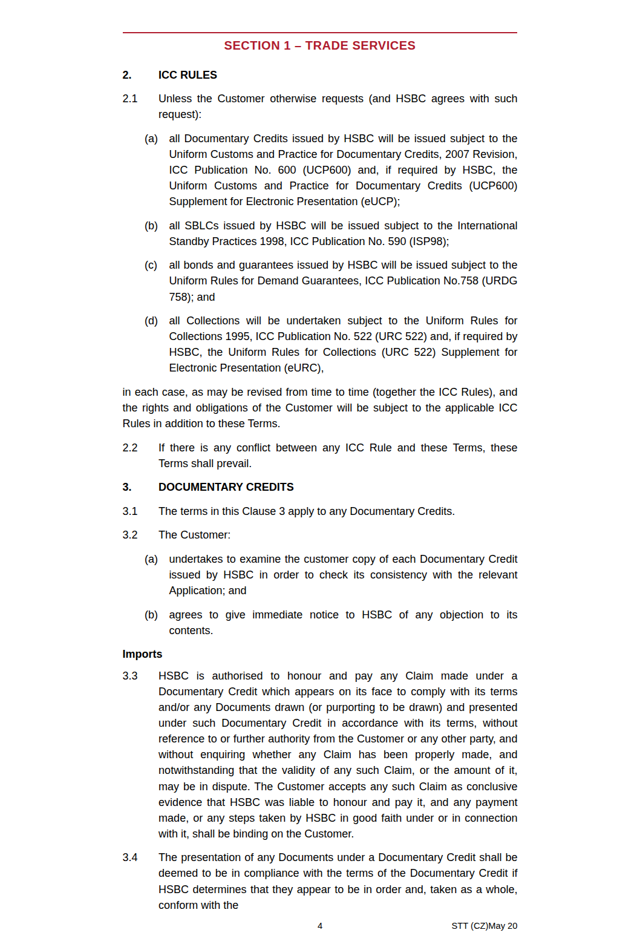SECTION 1 – TRADE SERVICES
2.
ICC Rules
2.1
Unless the Customer otherwise requests (and HSBC agrees with such request):
(a)
all Documentary Credits issued by HSBC will be issued subject to the Uniform Customs and Practice for Documentary Credits, 2007 Revision, ICC Publication No. 600 (UCP600) and, if required by HSBC, the Uniform Customs and Practice for Documentary Credits (UCP600) Supplement for Electronic Presentation (eUCP);
(b)
all SBLCs issued by HSBC will be issued subject to the International Standby Practices 1998, ICC Publication No. 590 (ISP98);
(c)
all bonds and guarantees issued by HSBC will be issued subject to the Uniform Rules for Demand Guarantees, ICC Publication No.758 (URDG 758); and
(d)
all Collections will be undertaken subject to the Uniform Rules for Collections 1995, ICC Publication No. 522 (URC 522) and, if required by HSBC, the Uniform Rules for Collections (URC 522) Supplement for Electronic Presentation (eURC),
in each case, as may be revised from time to time (together the ICC Rules), and the rights and obligations of the Customer will be subject to the applicable ICC Rules in addition to these Terms.
2.2
If there is any conflict between any ICC Rule and these Terms, these Terms shall prevail.
3.
Documentary Credits
3.1
The terms in this Clause 3 apply to any Documentary Credits.
3.2
The Customer:
(a)
undertakes to examine the customer copy of each Documentary Credit issued by HSBC in order to check its consistency with the relevant Application; and
(b)
agrees to give immediate notice to HSBC of any objection to its contents.
Imports
3.3
HSBC is authorised to honour and pay any Claim made under a Documentary Credit which appears on its face to comply with its terms and/or any Documents drawn (or purporting to be drawn) and presented under such Documentary Credit in accordance with its terms, without reference to or further authority from the Customer or any other party, and without enquiring whether any Claim has been properly made, and notwithstanding that the validity of any such Claim, or the amount of it, may be in dispute. The Customer accepts any such Claim as conclusive evidence that HSBC was liable to honour and pay it, and any payment made, or any steps taken by HSBC in good faith under or in connection with it, shall be binding on the Customer.
3.4
The presentation of any Documents under a Documentary Credit shall be deemed to be in compliance with the terms of the Documentary Credit if HSBC determines that they appear to be in order and, taken as a whole, conform with the
4
STT (CZ)May 20